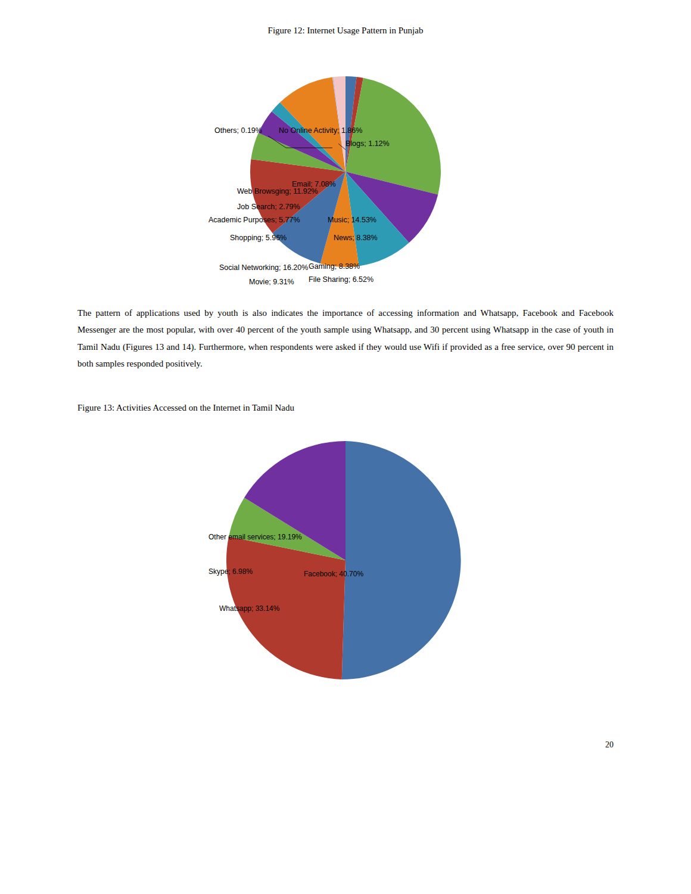Figure 12: Internet Usage Pattern in Punjab
Others; 0.19% No Online Activity; 1.86% Blogs; 1.12% Email; 7.08% Web Browsging; 11.92% Job Search; 2.79% Academic Purposes; 5.77% Music; 14.53% Shopping; 5.96% News; 8.38% Social Networking; 16.20% Gaming; 8.38% Movie; 9.31% File Sharing; 6.52%
The pattern of applications used by youth is also indicates the importance of accessing information and Whatsapp, Facebook and Facebook Messenger are the most popular, with over 40 percent of the youth sample using Whatsapp, and 30 percent using Whatsapp in the case of youth in Tamil Nadu (Figures 13 and 14). Furthermore, when respondents were asked if they would use Wifi if provided as a free service, over 90 percent in both samples responded positively.
Figure 13: Activities Accessed on the Internet in Tamil Nadu
Other email services; 19.19% Skype; 6.98% Facebook; 40.70% Whatsapp; 33.14%
20